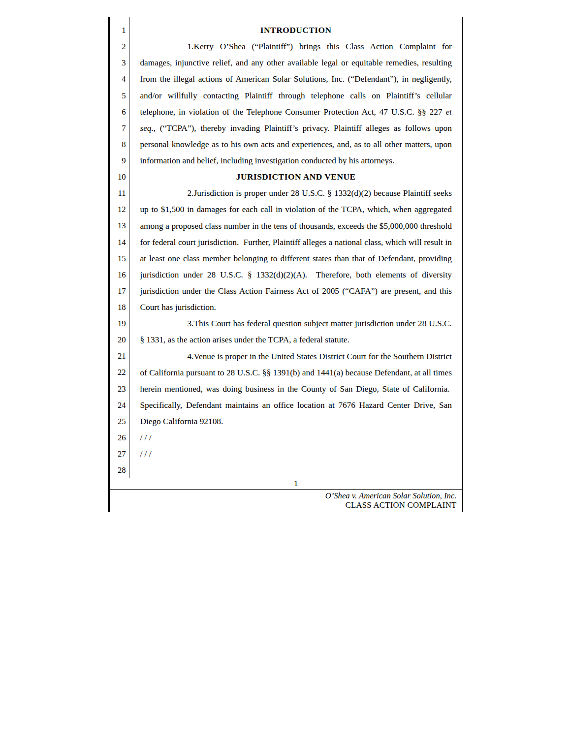1
2
3
4
5
6
7
8
9
10
11
12
13
14
15
16
17
18
19
20
21
22
23
24
25
26
27
28
INTRODUCTION
1. Kerry O’Shea (“Plaintiff”) brings this Class Action Complaint for damages, injunctive relief, and any other available legal or equitable remedies, resulting from the illegal actions of American Solar Solutions, Inc. (“Defendant”), in negligently, and/or willfully contacting Plaintiff through telephone calls on Plaintiff’s cellular telephone, in violation of the Telephone Consumer Protection Act, 47 U.S.C. §§ 227 et seq., (“TCPA”), thereby invading Plaintiff’s privacy. Plaintiff alleges as follows upon personal knowledge as to his own acts and experiences, and, as to all other matters, upon information and belief, including investigation conducted by his attorneys.
JURISDICTION AND VENUE
2. Jurisdiction is proper under 28 U.S.C. § 1332(d)(2) because Plaintiff seeks up to $1,500 in damages for each call in violation of the TCPA, which, when aggregated among a proposed class number in the tens of thousands, exceeds the $5,000,000 threshold for federal court jurisdiction. Further, Plaintiff alleges a national class, which will result in at least one class member belonging to different states than that of Defendant, providing jurisdiction under 28 U.S.C. § 1332(d)(2)(A). Therefore, both elements of diversity jurisdiction under the Class Action Fairness Act of 2005 (“CAFA”) are present, and this Court has jurisdiction.
3. This Court has federal question subject matter jurisdiction under 28 U.S.C. § 1331, as the action arises under the TCPA, a federal statute.
4. Venue is proper in the United States District Court for the Southern District of California pursuant to 28 U.S.C. §§ 1391(b) and 1441(a) because Defendant, at all times herein mentioned, was doing business in the County of San Diego, State of California. Specifically, Defendant maintains an office location at 7676 Hazard Center Drive, San Diego California 92108.
/ / /
/ / /
1
O’Shea v. American Solar Solution, Inc.
CLASS ACTION COMPLAINT